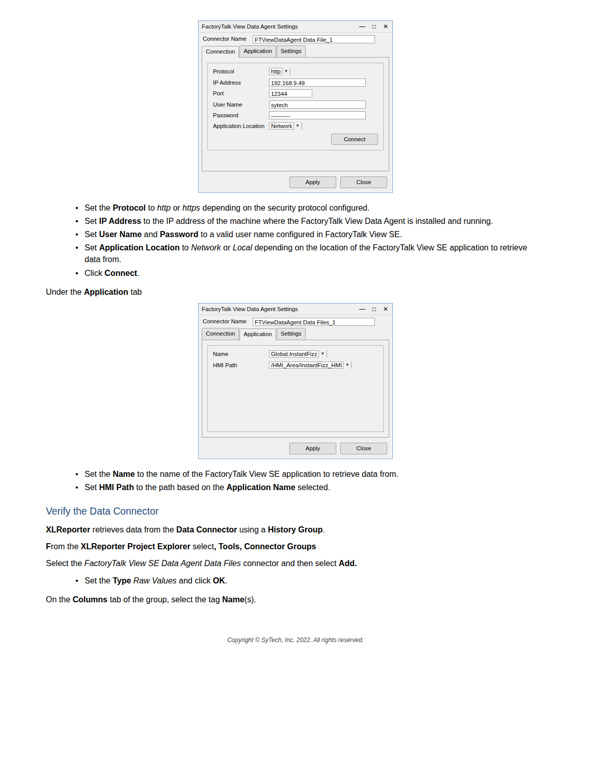FactoryTalk View Data Agent Settings —□✕
Connector Name FTViewDataAgent Data File_1
Connection
Application
Settings
Protocol http▼
IP Address 192.168.9.49
Port 12344
User Name sytech
Password ----------
Application Location Network▼
Connect
Apply Close
Set the Protocol to http or https depending on the security protocol configured.
Set IP Address to the IP address of the machine where the FactoryTalk View Data Agent is installed and running.
Set User Name and Password to a valid user name configured in FactoryTalk View SE.
Set Application Location to Network or Local depending on the location of the FactoryTalk View SE application to retrieve data from.
Click Connect.
Under the Application tab
FactoryTalk View Data Agent Settings —□✕
Connector Name FTViewDataAgent Data Files_1
Connection
Application
Settings
Name Global.InstantFizz▼
HMI Path /HMI_Area/InstantFizz_HMI▼
Apply Close
Set the Name to the name of the FactoryTalk View SE application to retrieve data from.
Set HMI Path to the path based on the Application Name selected.
Verify the Data Connector
XLReporter retrieves data from the Data Connector using a History Group.
From the XLReporter Project Explorer select, Tools, Connector Groups
Select the FactoryTalk View SE Data Agent Data Files connector and then select Add.
Set the Type Raw Values and click OK.
On the Columns tab of the group, select the tag Name(s).
Copyright © SyTech, Inc. 2022. All rights reserved.